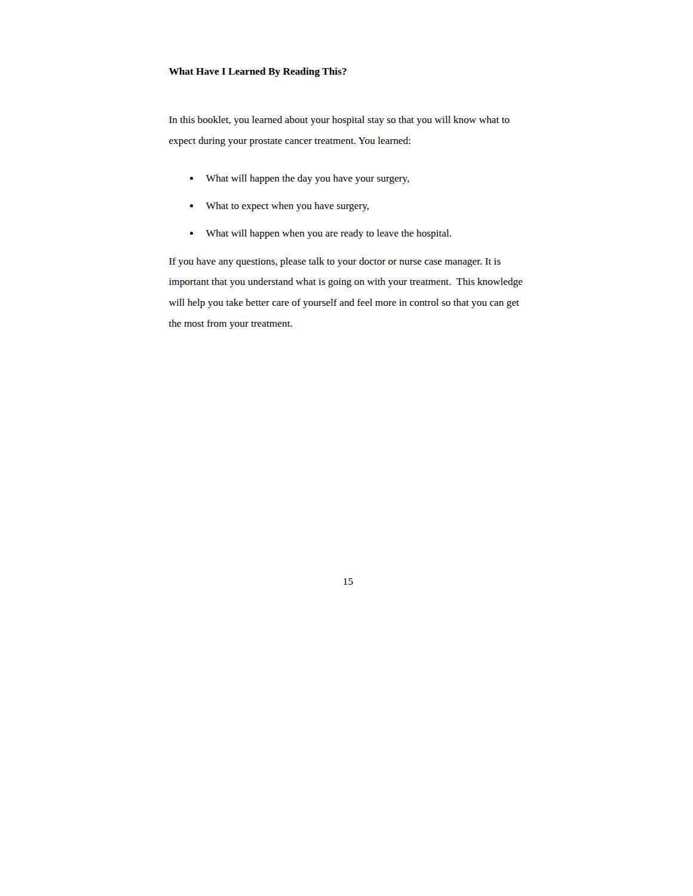What Have I Learned By Reading This?
In this booklet, you learned about your hospital stay so that you will know what to expect during your prostate cancer treatment. You learned:
What will happen the day you have your surgery,
What to expect when you have surgery,
What will happen when you are ready to leave the hospital.
If you have any questions, please talk to your doctor or nurse case manager. It is important that you understand what is going on with your treatment. This knowledge will help you take better care of yourself and feel more in control so that you can get the most from your treatment.
15